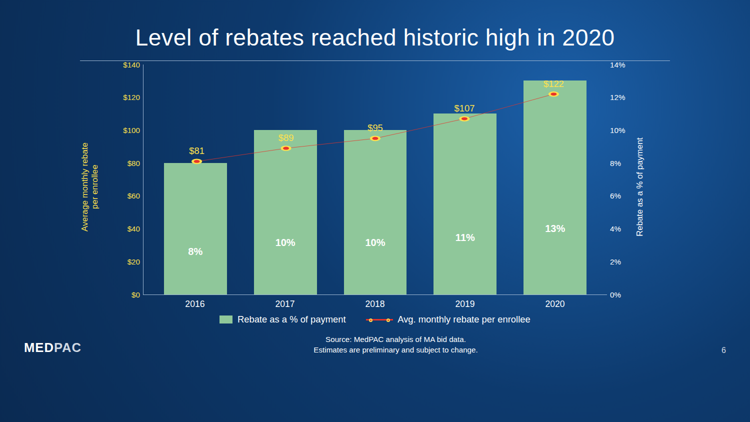Level of rebates reached historic high in 2020
Average monthly rebate
per enrollee
$140 $120 $100 $80 $60 $40 $20 $0
8%
10%
10%
11%
13%
$81 $89 $95 $107 $122
2016 2017 2018 2019 2020
14% 12% 10% 8% 6% 4% 2% 0%
Rebate as a % of payment
Rebate as a % of payment
Avg. monthly rebate per enrollee
MEDPAC
Source: MedPAC analysis of MA bid data.
Estimates are preliminary and subject to change.
6